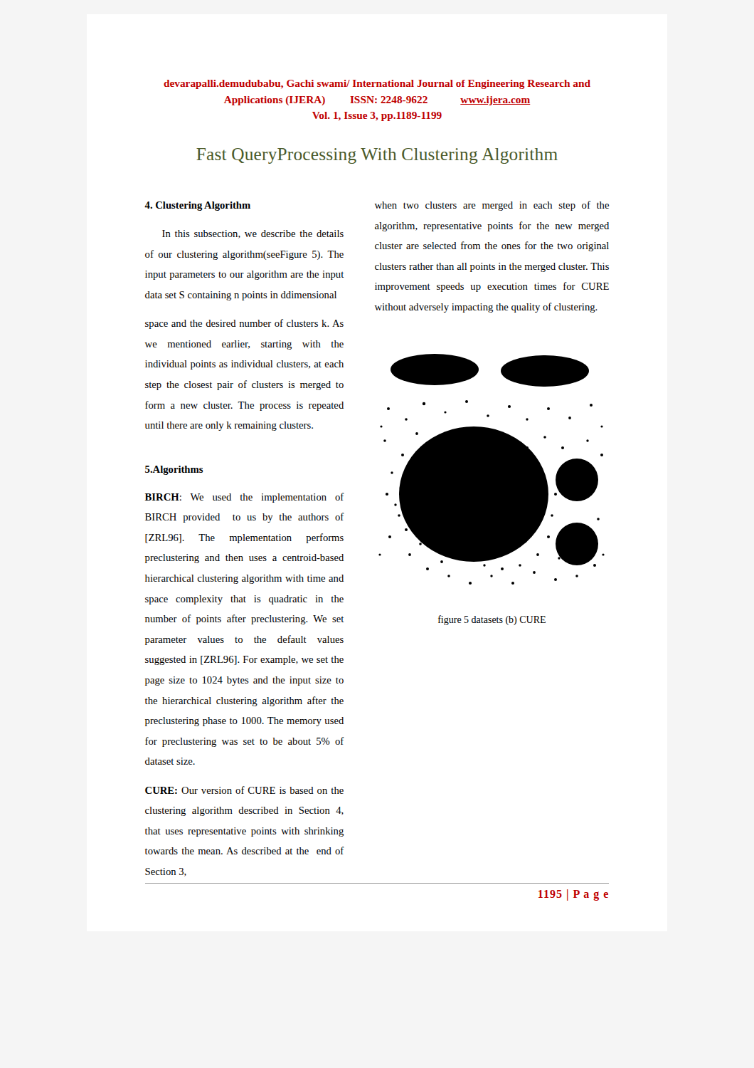devarapalli.demudubabu, Gachi swami/ International Journal of Engineering Research and Applications (IJERA) ISSN: 2248-9622 www.ijera.com Vol. 1, Issue 3, pp.1189-1199
Fast QueryProcessing With Clustering Algorithm
4. Clustering Algorithm
In this subsection, we describe the details of our clustering algorithm(seeFigure 5). The input parameters to our algorithm are the input data set S containing n points in ddimensional
space and the desired number of clusters k. As we mentioned earlier, starting with the individual points as individual clusters, at each step the closest pair of clusters is merged to form a new cluster. The process is repeated until there are only k remaining clusters.
5.Algorithms
BIRCH: We used the implementation of BIRCH provided to us by the authors of [ZRL96]. The mplementation performs preclustering and then uses a centroid-based hierarchical clustering algorithm with time and space complexity that is quadratic in the number of points after preclustering. We set parameter values to the default values suggested in [ZRL96]. For example, we set the page size to 1024 bytes and the input size to the hierarchical clustering algorithm after the preclustering phase to 1000. The memory used for preclustering was set to be about 5% of dataset size.
CURE: Our version of CURE is based on the clustering algorithm described in Section 4, that uses representative points with shrinking towards the mean. As described at the end of Section 3,
when two clusters are merged in each step of the algorithm, representative points for the new merged cluster are selected from the ones for the two original clusters rather than all points in the merged cluster. This improvement speeds up execution times for CURE without adversely impacting the quality of clustering.
figure 5 datasets (b) CURE
1195 | P a g e